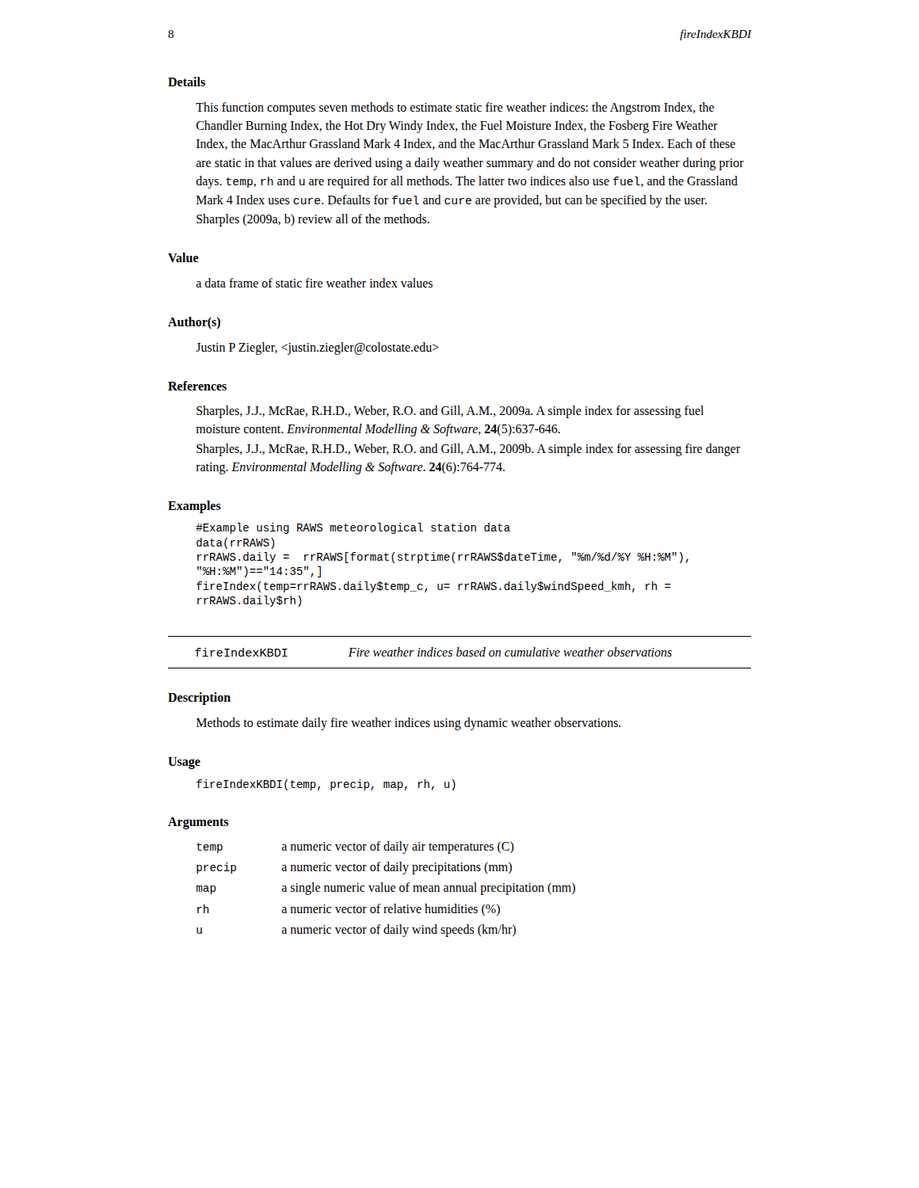8 fireIndexKBDI
Details
This function computes seven methods to estimate static fire weather indices: the Angstrom Index, the Chandler Burning Index, the Hot Dry Windy Index, the Fuel Moisture Index, the Fosberg Fire Weather Index, the MacArthur Grassland Mark 4 Index, and the MacArthur Grassland Mark 5 Index. Each of these are static in that values are derived using a daily weather summary and do not consider weather during prior days. temp, rh and u are required for all methods. The latter two indices also use fuel, and the Grassland Mark 4 Index uses cure. Defaults for fuel and cure are provided, but can be specified by the user. Sharples (2009a, b) review all of the methods.
Value
a data frame of static fire weather index values
Author(s)
Justin P Ziegler, <justin.ziegler@colostate.edu>
References
Sharples, J.J., McRae, R.H.D., Weber, R.O. and Gill, A.M., 2009a. A simple index for assessing fuel moisture content. Environmental Modelling & Software, 24(5):637-646.
Sharples, J.J., McRae, R.H.D., Weber, R.O. and Gill, A.M., 2009b. A simple index for assessing fire danger rating. Environmental Modelling & Software. 24(6):764-774.
Examples
#Example using RAWS meteorological station data
data(rrRAWS)
rrRAWS.daily =  rrRAWS[format(strptime(rrRAWS$dateTime, "%m/%d/%Y %H:%M"), "%H:%M")=="14:35",]
fireIndex(temp=rrRAWS.daily$temp_c, u= rrRAWS.daily$windSpeed_kmh, rh = rrRAWS.daily$rh)
fireIndexKBDI Fire weather indices based on cumulative weather observations
Description
Methods to estimate daily fire weather indices using dynamic weather observations.
Usage
fireIndexKBDI(temp, precip, map, rh, u)
Arguments
temp
a numeric vector of daily air temperatures (C)
precip
a numeric vector of daily precipitations (mm)
map
a single numeric value of mean annual precipitation (mm)
rh
a numeric vector of relative humidities (%)
u
a numeric vector of daily wind speeds (km/hr)